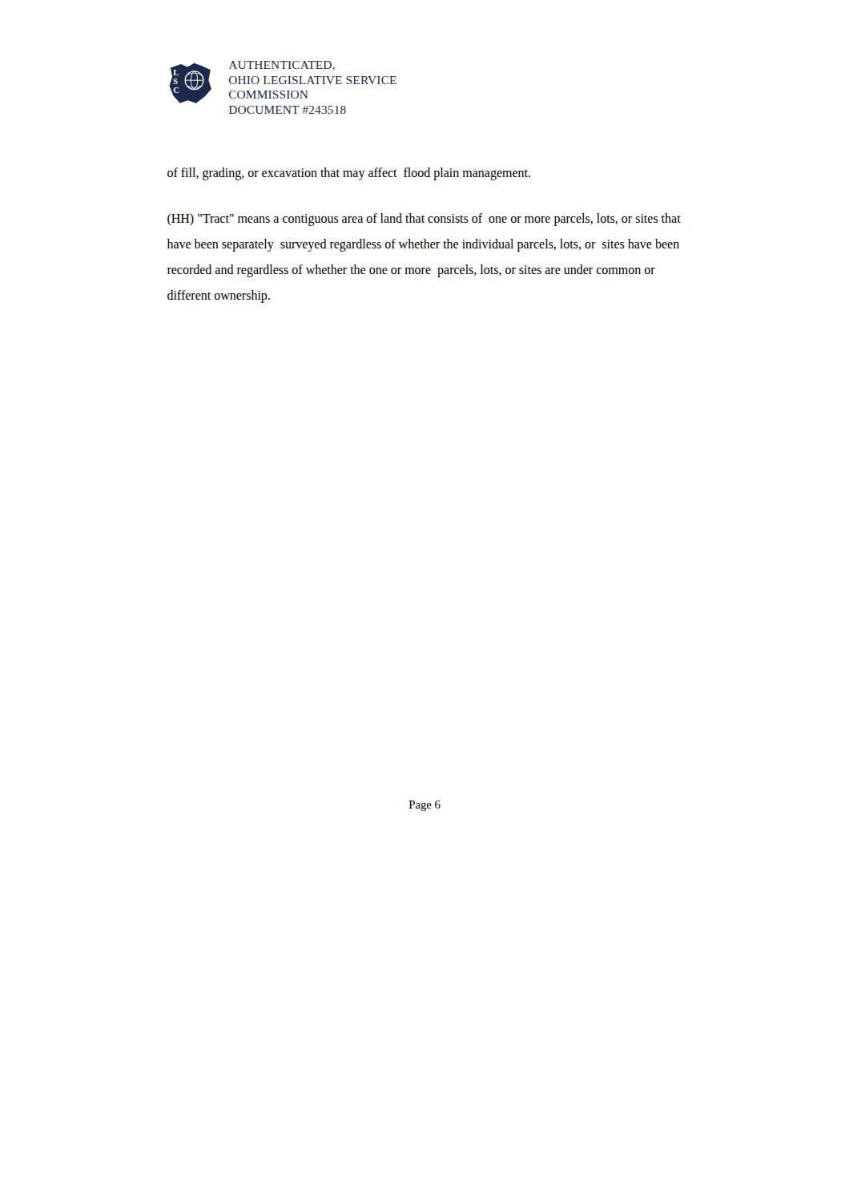L S C
AUTHENTICATED,
OHIO LEGISLATIVE SERVICE
COMMISSION
DOCUMENT #243518
of fill, grading, or excavation that may affect flood plain management.
(HH) "Tract" means a contiguous area of land that consists of one or more parcels, lots, or sites that have been separately surveyed regardless of whether the individual parcels, lots, or sites have been recorded and regardless of whether the one or more parcels, lots, or sites are under common or different ownership.
Page 6